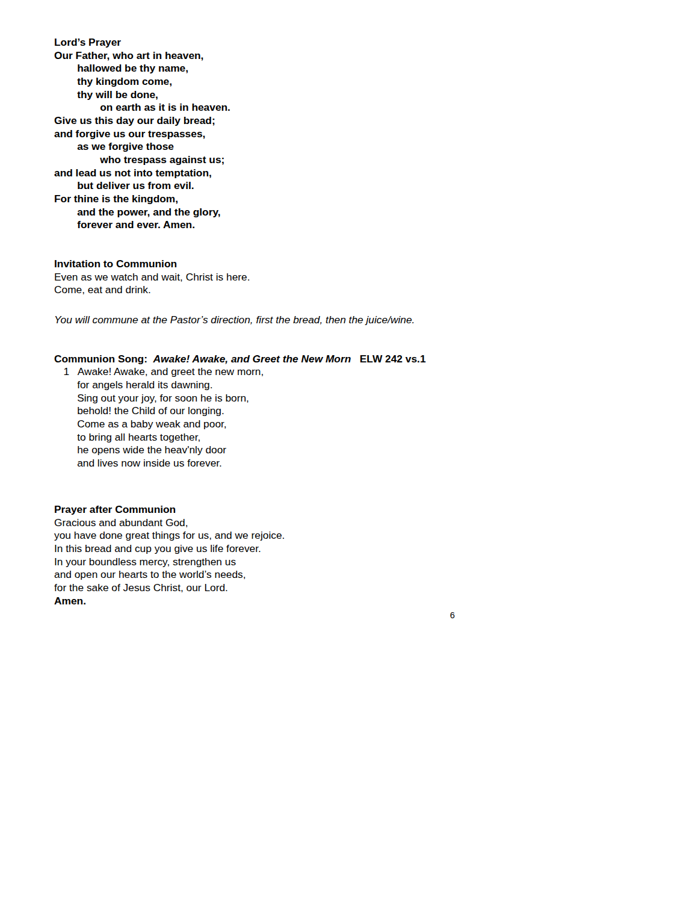Lord’s Prayer
Our Father, who art in heaven,
hallowed be thy name,
thy kingdom come,
thy will be done,
on earth as it is in heaven.
Give us this day our daily bread;
and forgive us our trespasses,
as we forgive those
who trespass against us;
and lead us not into temptation,
but deliver us from evil.
For thine is the kingdom,
and the power, and the glory,
forever and ever. Amen.
Invitation to Communion
Even as we watch and wait, Christ is here.
Come, eat and drink.
You will commune at the Pastor’s direction, first the bread, then the juice/wine.
Communion Song: Awake! Awake, and Greet the New Morn ELW 242 vs.1
1 Awake! Awake, and greet the new morn,
for angels herald its dawning.
Sing out your joy, for soon he is born,
behold! the Child of our longing.
Come as a baby weak and poor,
to bring all hearts together,
he opens wide the heav'nly door
and lives now inside us forever.
Prayer after Communion
Gracious and abundant God,
you have done great things for us, and we rejoice.
In this bread and cup you give us life forever.
In your boundless mercy, strengthen us
and open our hearts to the world’s needs,
for the sake of Jesus Christ, our Lord.
Amen.
6